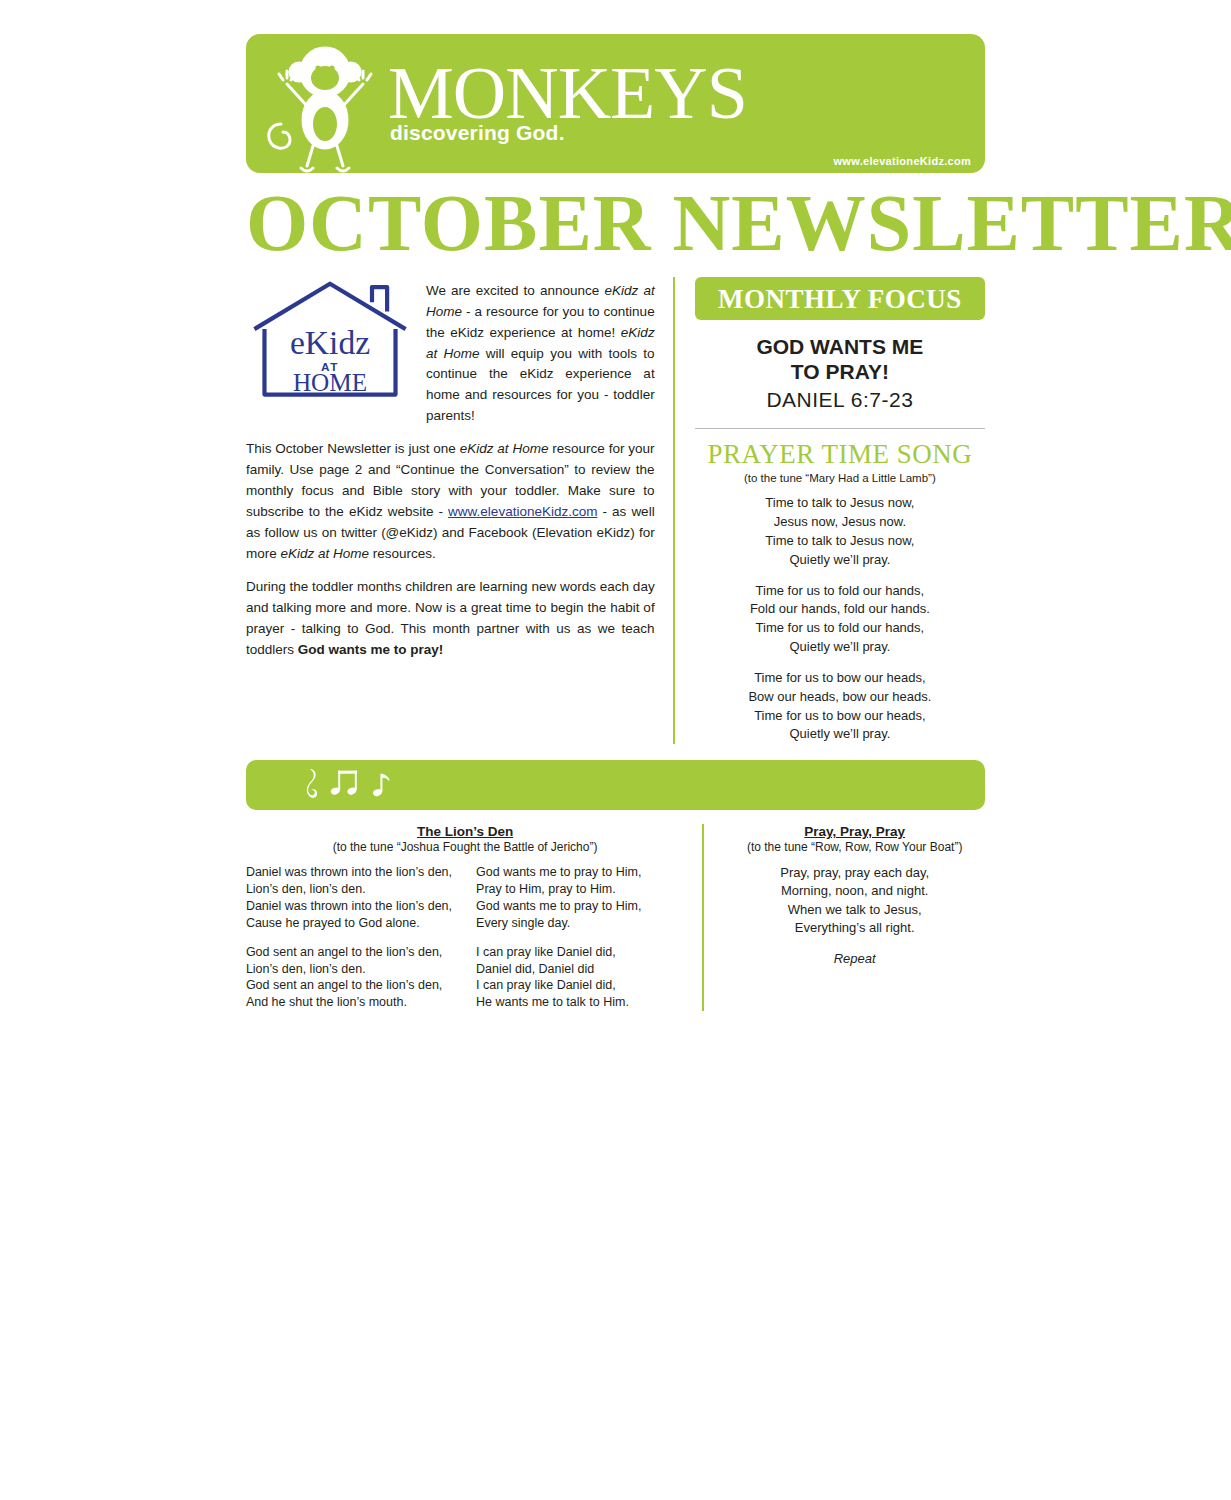MONKEYS
discovering God.
www.elevationeKidz.com
OCTOBER NEWSLETTER
eKidz AT HOME
We are excited to announce eKidz at Home - a resource for you to continue the eKidz experience at home! eKidz at Home will equip you with tools to continue the eKidz experience at home and resources for you - toddler parents!
This October Newsletter is just one eKidz at Home resource for your family. Use page 2 and “Continue the Conversation” to review the monthly focus and Bible story with your toddler. Make sure to subscribe to the eKidz website - www.elevationeKidz.com - as well as follow us on twitter (@eKidz) and Facebook (Elevation eKidz) for more eKidz at Home resources.
During the toddler months children are learning new words each day and talking more and more. Now is a great time to begin the habit of prayer - talking to God. This month partner with us as we teach toddlers God wants me to pray!
MONTHLY FOCUS
GOD WANTS ME
TO PRAY!
DANIEL 6:7-23
PRAYER TIME SONG
(to the tune “Mary Had a Little Lamb”)
Time to talk to Jesus now,
Jesus now, Jesus now.
Time to talk to Jesus now,
Quietly we’ll pray.
Time for us to fold our hands,
Fold our hands, fold our hands.
Time for us to fold our hands,
Quietly we’ll pray.
Time for us to bow our heads,
Bow our heads, bow our heads.
Time for us to bow our heads,
Quietly we’ll pray.
The Lion’s Den
(to the tune “Joshua Fought the Battle of Jericho”)
Daniel was thrown into the lion’s den,
Lion’s den, lion’s den.
Daniel was thrown into the lion’s den,
Cause he prayed to God alone.
God sent an angel to the lion’s den,
Lion’s den, lion’s den.
God sent an angel to the lion’s den,
And he shut the lion’s mouth.
God wants me to pray to Him,
Pray to Him, pray to Him.
God wants me to pray to Him,
Every single day.
I can pray like Daniel did,
Daniel did, Daniel did
I can pray like Daniel did,
He wants me to talk to Him.
Pray, Pray, Pray
(to the tune “Row, Row, Row Your Boat”)
Pray, pray, pray each day,
Morning, noon, and night.
When we talk to Jesus,
Everything’s all right.
Repeat